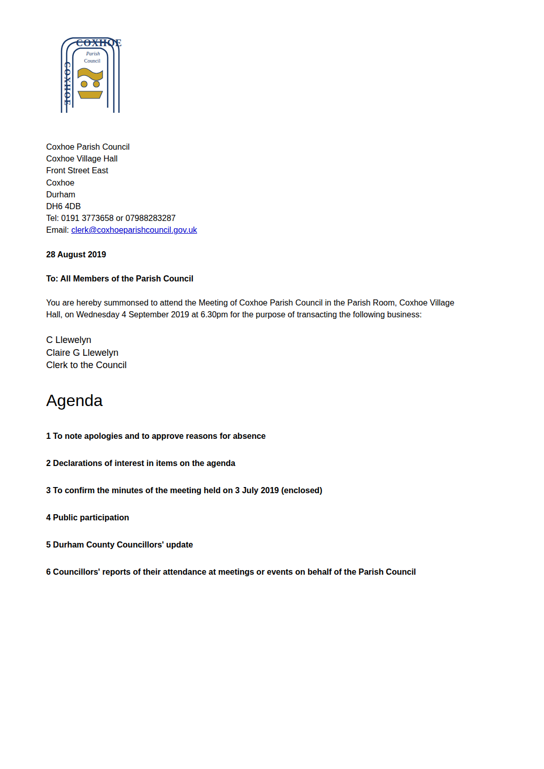COXHOE Parish Council COXHOE
Coxhoe Parish Council
Coxhoe Village Hall
Front Street East
Coxhoe
Durham
DH6 4DB
Tel: 0191 3773658 or 07988283287
Email: clerk@coxhoeparishcouncil.gov.uk
28 August 2019
To: All Members of the Parish Council
You are hereby summonsed to attend the Meeting of Coxhoe Parish Council in the Parish Room, Coxhoe Village Hall, on Wednesday 4 September 2019 at 6.30pm for the purpose of transacting the following business:
C Llewelyn
Claire G Llewelyn
Clerk to the Council
Agenda
1 To note apologies and to approve reasons for absence
2 Declarations of interest in items on the agenda
3 To confirm the minutes of the meeting held on 3 July 2019 (enclosed)
4 Public participation
5 Durham County Councillors' update
6 Councillors' reports of their attendance at meetings or events on behalf of the Parish Council